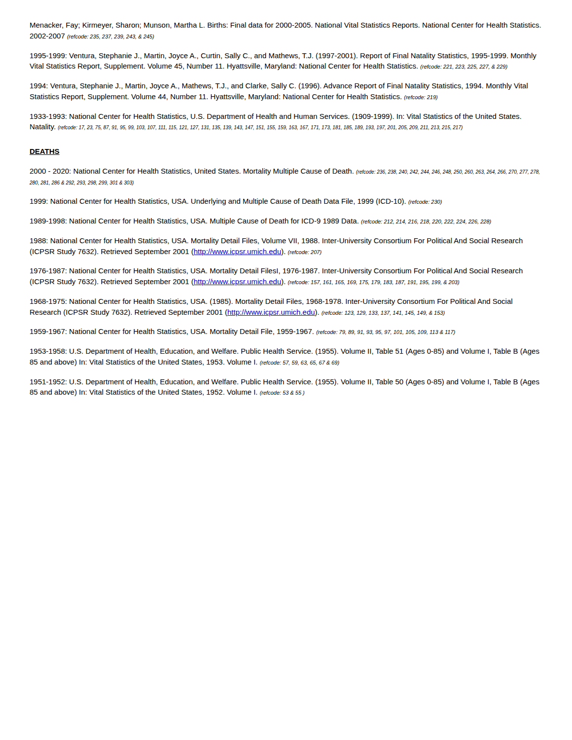Menacker, Fay; Kirmeyer, Sharon; Munson, Martha L. Births: Final data for 2000-2005. National Vital Statistics Reports. National Center for Health Statistics. 2002-2007 (refcode: 235, 237, 239, 243, & 245)
1995-1999: Ventura, Stephanie J., Martin, Joyce A., Curtin, Sally C., and Mathews, T.J. (1997-2001). Report of Final Natality Statistics, 1995-1999. Monthly Vital Statistics Report, Supplement. Volume 45, Number 11. Hyattsville, Maryland: National Center for Health Statistics. (refcode: 221, 223, 225, 227, & 229)
1994: Ventura, Stephanie J., Martin, Joyce A., Mathews, T.J., and Clarke, Sally C. (1996). Advance Report of Final Natality Statistics, 1994. Monthly Vital Statistics Report, Supplement. Volume 44, Number 11. Hyattsville, Maryland: National Center for Health Statistics. (refcode: 219)
1933-1993: National Center for Health Statistics, U.S. Department of Health and Human Services. (1909-1999). In: Vital Statistics of the United States. Natality. (refcode: 17, 23, 75, 87, 91, 95, 99, 103, 107, 111, 115, 121, 127, 131, 135, 139, 143, 147, 151, 155, 159, 163, 167, 171, 173, 181, 185, 189, 193, 197, 201, 205, 209, 211, 213, 215, 217)
DEATHS
2000 - 2020: National Center for Health Statistics, United States. Mortality Multiple Cause of Death. (refcode: 236, 238, 240, 242, 244, 246, 248, 250, 260, 263, 264, 266, 270, 277, 278, 280, 281, 286 & 292, 293, 298, 299, 301 & 303)
1999: National Center for Health Statistics, USA. Underlying and Multiple Cause of Death Data File, 1999 (ICD-10). (refcode: 230)
1989-1998: National Center for Health Statistics, USA. Multiple Cause of Death for ICD-9 1989 Data. (refcode: 212, 214, 216, 218, 220, 222, 224, 226, 228)
1988: National Center for Health Statistics, USA. Mortality Detail Files, Volume VII, 1988. Inter-University Consortium For Political And Social Research (ICPSR Study 7632). Retrieved September 2001 (http://www.icpsr.umich.edu). (refcode: 207)
1976-1987: National Center for Health Statistics, USA. Mortality Detail FilesI, 1976-1987. Inter-University Consortium For Political And Social Research (ICPSR Study 7632). Retrieved September 2001 (http://www.icpsr.umich.edu). (refcode: 157, 161, 165, 169, 175, 179, 183, 187, 191, 195, 199, & 203)
1968-1975: National Center for Health Statistics, USA. (1985). Mortality Detail Files, 1968-1978. Inter-University Consortium For Political And Social Research (ICPSR Study 7632). Retrieved September 2001 (http://www.icpsr.umich.edu). (refcode: 123, 129, 133, 137, 141, 145, 149, & 153)
1959-1967: National Center for Health Statistics, USA. Mortality Detail File, 1959-1967. (refcode: 79, 89, 91, 93, 95, 97, 101, 105, 109, 113 & 117)
1953-1958: U.S. Department of Health, Education, and Welfare. Public Health Service. (1955). Volume II, Table 51 (Ages 0-85) and Volume I, Table B (Ages 85 and above) In: Vital Statistics of the United States, 1953. Volume I. (refcode: 57, 59, 63, 65, 67 & 69)
1951-1952: U.S. Department of Health, Education, and Welfare. Public Health Service. (1955). Volume II, Table 50 (Ages 0-85) and Volume I, Table B (Ages 85 and above) In: Vital Statistics of the United States, 1952. Volume I. (refcode: 53 & 55 )